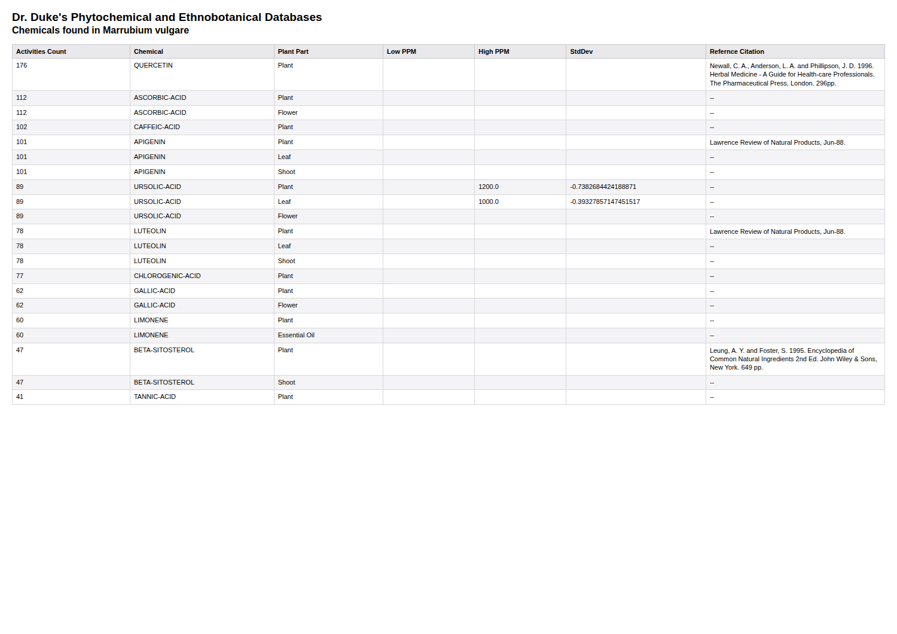Dr. Duke's Phytochemical and Ethnobotanical Databases
Chemicals found in Marrubium vulgare
| Activities Count | Chemical | Plant Part | Low PPM | High PPM | StdDev | Refernce Citation |
| --- | --- | --- | --- | --- | --- | --- |
| 176 | QUERCETIN | Plant | | | | Newall, C. A., Anderson, L. A. and Phillipson, J. D. 1996. Herbal Medicine - A Guide for Health-care Professionals. The Pharmaceutical Press, London. 296pp. |
| 112 | ASCORBIC-ACID | Plant | | | | -- |
| 112 | ASCORBIC-ACID | Flower | | | | -- |
| 102 | CAFFEIC-ACID | Plant | | | | -- |
| 101 | APIGENIN | Plant | | | | Lawrence Review of Natural Products, Jun-88. |
| 101 | APIGENIN | Leaf | | | | -- |
| 101 | APIGENIN | Shoot | | | | -- |
| 89 | URSOLIC-ACID | Plant | | 1200.0 | -0.7382684424188871 | -- |
| 89 | URSOLIC-ACID | Leaf | | 1000.0 | -0.39327857147451517 | -- |
| 89 | URSOLIC-ACID | Flower | | | | -- |
| 78 | LUTEOLIN | Plant | | | | Lawrence Review of Natural Products, Jun-88. |
| 78 | LUTEOLIN | Leaf | | | | -- |
| 78 | LUTEOLIN | Shoot | | | | -- |
| 77 | CHLOROGENIC-ACID | Plant | | | | -- |
| 62 | GALLIC-ACID | Plant | | | | -- |
| 62 | GALLIC-ACID | Flower | | | | -- |
| 60 | LIMONENE | Plant | | | | -- |
| 60 | LIMONENE | Essential Oil | | | | -- |
| 47 | BETA-SITOSTEROL | Plant | | | | Leung, A. Y. and Foster, S. 1995. Encyclopedia of Common Natural Ingredients 2nd Ed. John Wiley & Sons, New York. 649 pp. |
| 47 | BETA-SITOSTEROL | Shoot | | | | -- |
| 41 | TANNIC-ACID | Plant | | | | -- |